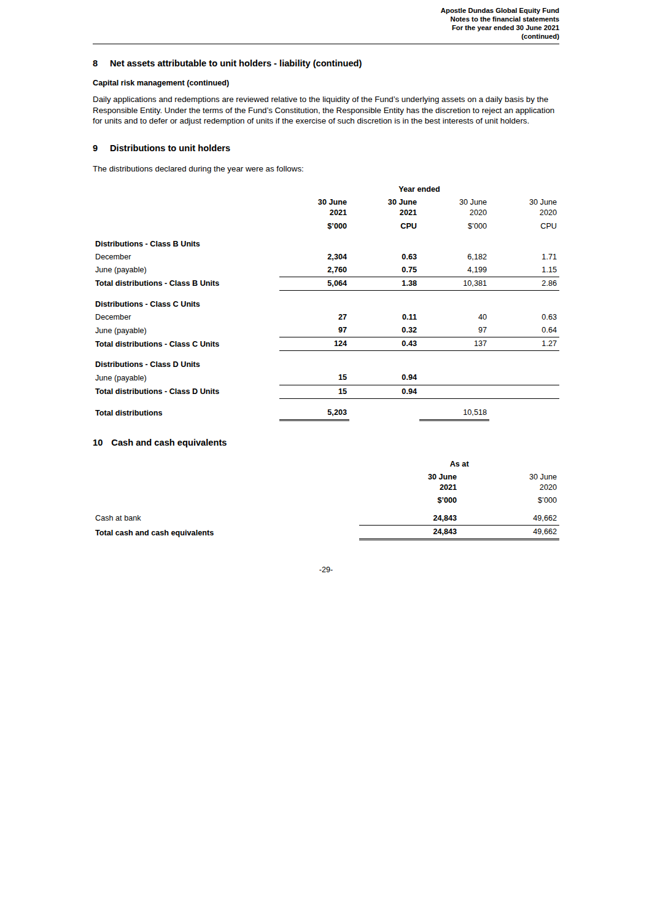Apostle Dundas Global Equity Fund
Notes to the financial statements
For the year ended 30 June 2021
(continued)
8 Net assets attributable to unit holders - liability (continued)
Capital risk management (continued)
Daily applications and redemptions are reviewed relative to the liquidity of the Fund’s underlying assets on a daily basis by the Responsible Entity. Under the terms of the Fund’s Constitution, the Responsible Entity has the discretion to reject an application for units and to defer or adjust redemption of units if the exercise of such discretion is in the best interests of unit holders.
9 Distributions to unit holders
The distributions declared during the year were as follows:
| | Year ended |
| | 30 June 2021 | 30 June 2021 | 30 June 2020 | 30 June 2020 |
| | $’000 | CPU | $’000 | CPU |
| Distributions - Class B Units | | | | |
| December | 2,304 | 0.63 | 6,182 | 1.71 |
| June (payable) | 2,760 | 0.75 | 4,199 | 1.15 |
| Total distributions - Class B Units | 5,064 | 1.38 | 10,381 | 2.86 |
| Distributions - Class C Units | | | | |
| December | 27 | 0.11 | 40 | 0.63 |
| June (payable) | 97 | 0.32 | 97 | 0.64 |
| Total distributions - Class C Units | 124 | 0.43 | 137 | 1.27 |
| Distributions - Class D Units | | | | |
| June (payable) | 15 | 0.94 | | |
| Total distributions - Class D Units | 15 | 0.94 | | |
| Total distributions | 5,203 | | 10,518 | |
10 Cash and cash equivalents
| | As at |
| | 30 June 2021 | 30 June 2020 |
| | $’000 | $’000 |
| Cash at bank | 24,843 | 49,662 |
| Total cash and cash equivalents | 24,843 | 49,662 |
-29-